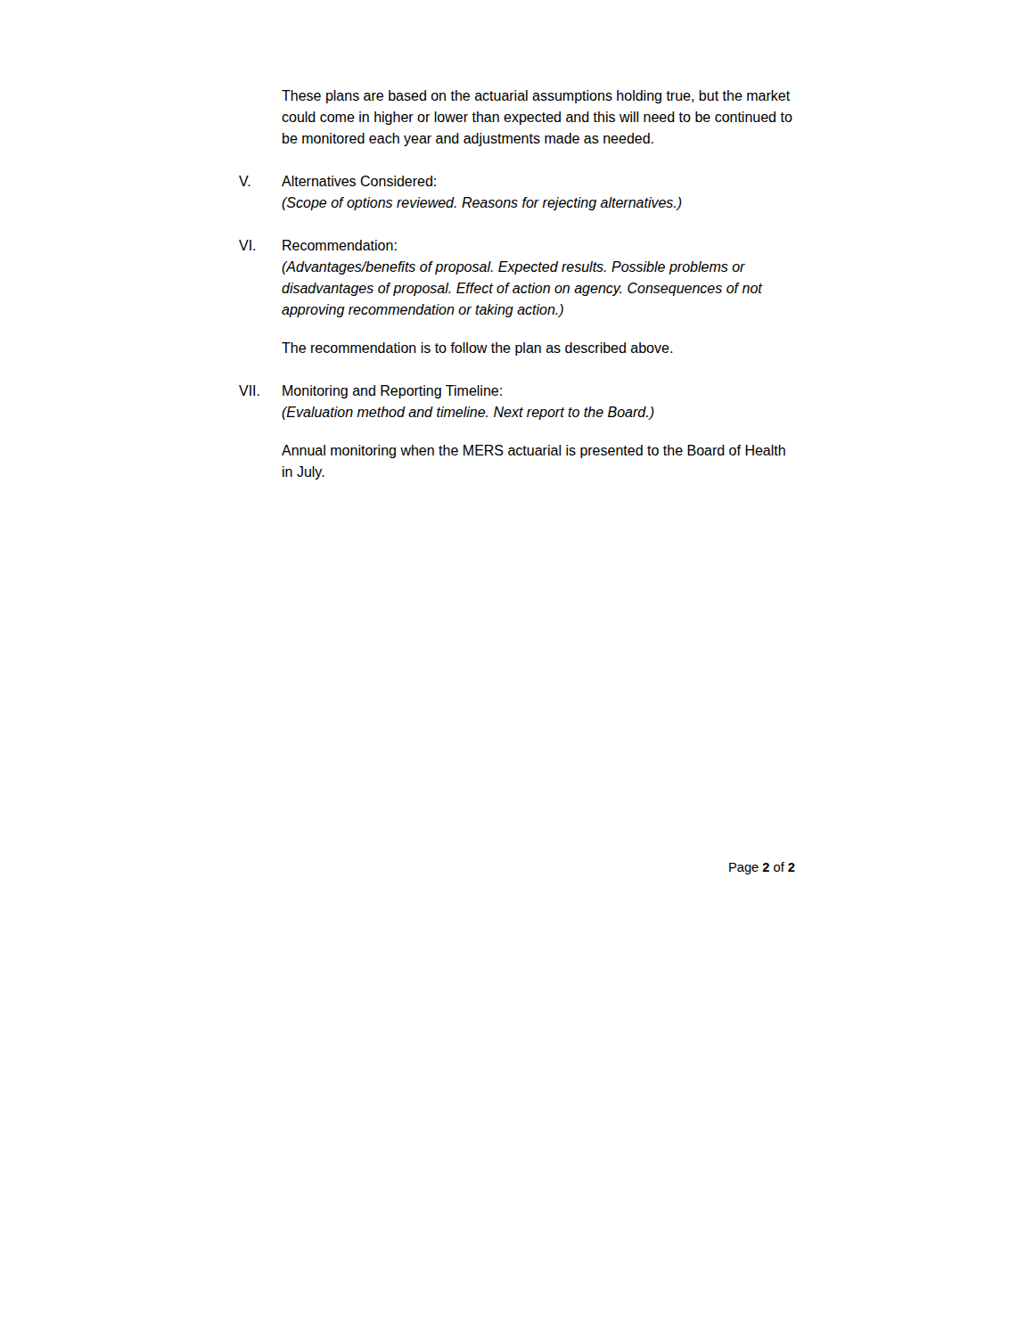These plans are based on the actuarial assumptions holding true, but the market could come in higher or lower than expected and this will need to be continued to be monitored each year and adjustments made as needed.
V. Alternatives Considered: (Scope of options reviewed. Reasons for rejecting alternatives.)
VI. Recommendation: (Advantages/benefits of proposal. Expected results. Possible problems or disadvantages of proposal. Effect of action on agency. Consequences of not approving recommendation or taking action.) The recommendation is to follow the plan as described above.
VII. Monitoring and Reporting Timeline: (Evaluation method and timeline. Next report to the Board.) Annual monitoring when the MERS actuarial is presented to the Board of Health in July.
Page 2 of 2